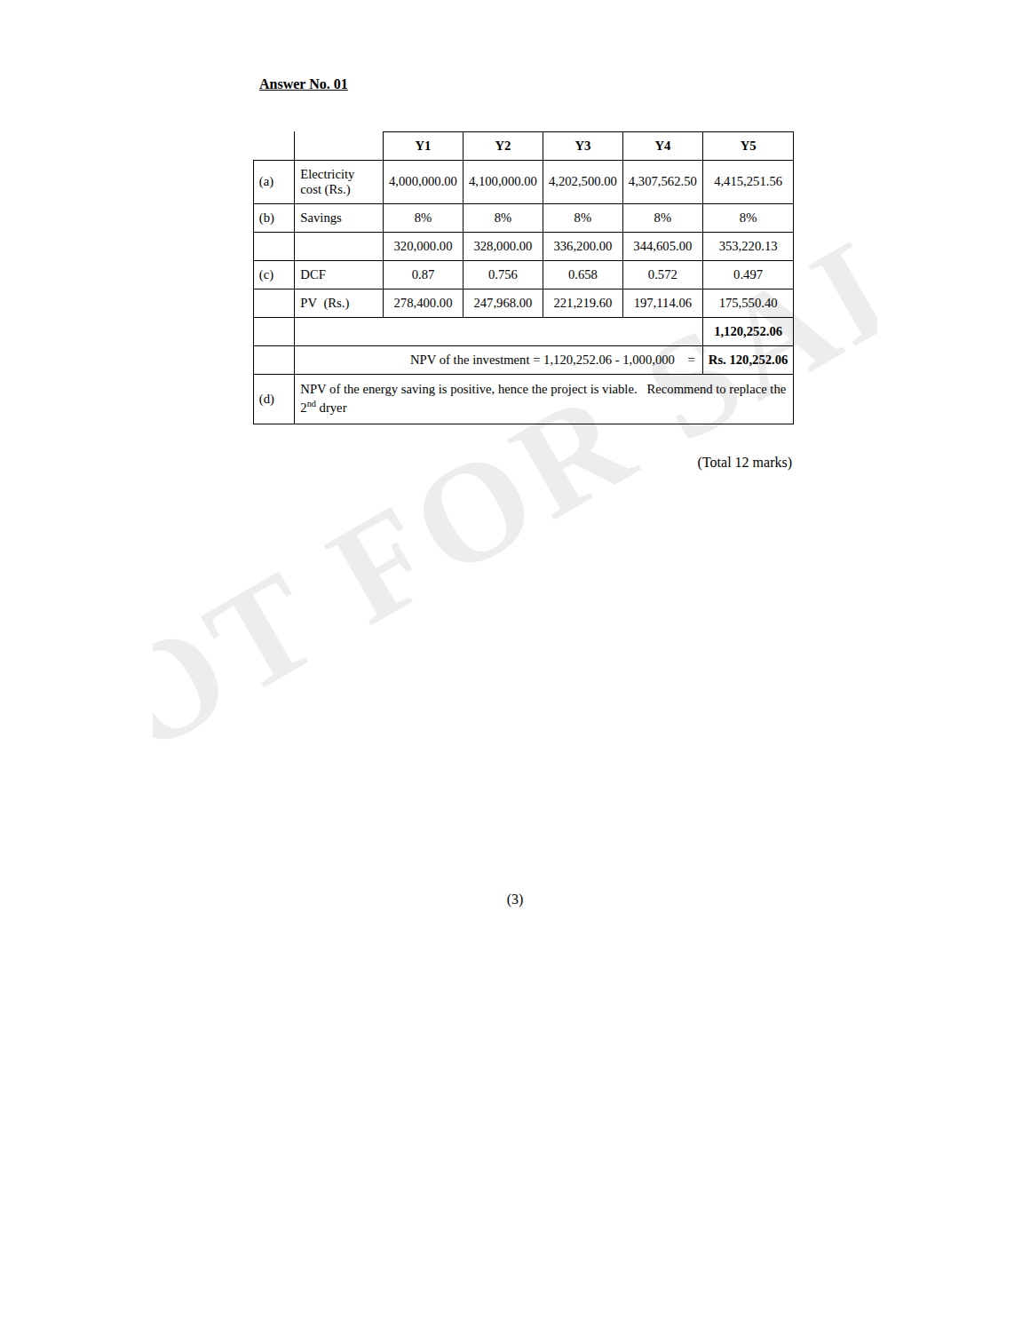NOT FOR SALE
Answer No. 01
| | | Y1 | Y2 | Y3 | Y4 | Y5 |
| (a) | Electricity cost (Rs.) | 4,000,000.00 | 4,100,000.00 | 4,202,500.00 | 4,307,562.50 | 4,415,251.56 |
| (b) | Savings | 8% | 8% | 8% | 8% | 8% |
| | | 320,000.00 | 328,000.00 | 336,200.00 | 344,605.00 | 353,220.13 |
| (c) | DCF | 0.87 | 0.756 | 0.658 | 0.572 | 0.497 |
| | PV (Rs.) | 278,400.00 | 247,968.00 | 221,219.60 | 197,114.06 | 175,550.40 |
| | | 1,120,252.06 |
| | NPV of the investment = 1,120,252.06 - 1,000,000 = | Rs. 120,252.06 |
| (d) | NPV of the energy saving is positive, hence the project is viable. Recommend to replace the 2 nd dryer |
(Total 12 marks)
(3)